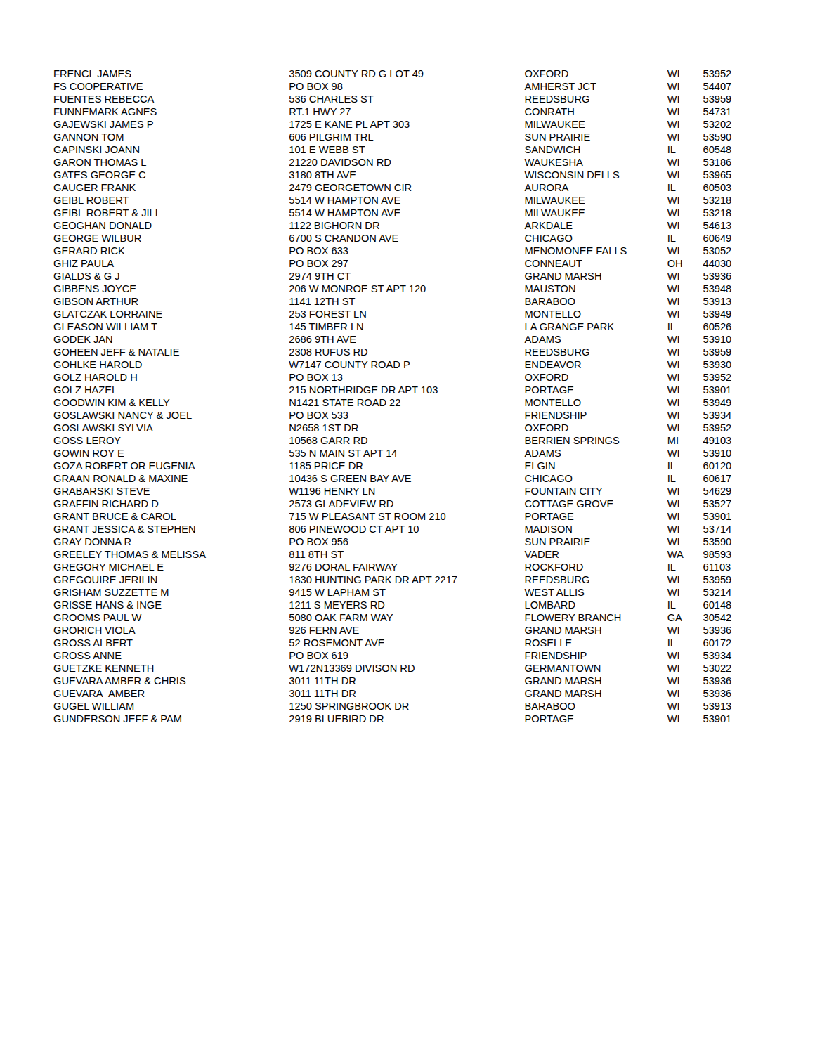| FRENCL JAMES | 3509 COUNTY RD G LOT 49 | OXFORD | WI | 53952 |
| FS COOPERATIVE | PO BOX 98 | AMHERST JCT | WI | 54407 |
| FUENTES REBECCA | 536 CHARLES ST | REEDSBURG | WI | 53959 |
| FUNNEMARK AGNES | RT.1 HWY 27 | CONRATH | WI | 54731 |
| GAJEWSKI JAMES P | 1725 E KANE PL APT 303 | MILWAUKEE | WI | 53202 |
| GANNON TOM | 606 PILGRIM TRL | SUN PRAIRIE | WI | 53590 |
| GAPINSKI JOANN | 101 E WEBB ST | SANDWICH | IL | 60548 |
| GARON THOMAS L | 21220 DAVIDSON RD | WAUKESHA | WI | 53186 |
| GATES GEORGE C | 3180 8TH AVE | WISCONSIN DELLS | WI | 53965 |
| GAUGER FRANK | 2479 GEORGETOWN CIR | AURORA | IL | 60503 |
| GEIBL ROBERT | 5514 W HAMPTON AVE | MILWAUKEE | WI | 53218 |
| GEIBL ROBERT & JILL | 5514 W HAMPTON AVE | MILWAUKEE | WI | 53218 |
| GEOGHAN DONALD | 1122 BIGHORN DR | ARKDALE | WI | 54613 |
| GEORGE WILBUR | 6700 S CRANDON AVE | CHICAGO | IL | 60649 |
| GERARD RICK | PO BOX 633 | MENOMONEE FALLS | WI | 53052 |
| GHIZ PAULA | PO BOX 297 | CONNEAUT | OH | 44030 |
| GIALDS & G J | 2974 9TH CT | GRAND MARSH | WI | 53936 |
| GIBBENS JOYCE | 206 W MONROE ST APT 120 | MAUSTON | WI | 53948 |
| GIBSON ARTHUR | 1141 12TH ST | BARABOO | WI | 53913 |
| GLATCZAK LORRAINE | 253 FOREST LN | MONTELLO | WI | 53949 |
| GLEASON WILLIAM T | 145 TIMBER LN | LA GRANGE PARK | IL | 60526 |
| GODEK JAN | 2686 9TH AVE | ADAMS | WI | 53910 |
| GOHEEN JEFF & NATALIE | 2308 RUFUS RD | REEDSBURG | WI | 53959 |
| GOHLKE HAROLD | W7147 COUNTY ROAD P | ENDEAVOR | WI | 53930 |
| GOLZ HAROLD H | PO BOX 13 | OXFORD | WI | 53952 |
| GOLZ HAZEL | 215 NORTHRIDGE DR APT 103 | PORTAGE | WI | 53901 |
| GOODWIN KIM & KELLY | N1421 STATE ROAD 22 | MONTELLO | WI | 53949 |
| GOSLAWSKI NANCY & JOEL | PO BOX 533 | FRIENDSHIP | WI | 53934 |
| GOSLAWSKI SYLVIA | N2658 1ST DR | OXFORD | WI | 53952 |
| GOSS LEROY | 10568 GARR RD | BERRIEN SPRINGS | MI | 49103 |
| GOWIN ROY E | 535 N MAIN ST APT 14 | ADAMS | WI | 53910 |
| GOZA ROBERT OR EUGENIA | 1185 PRICE DR | ELGIN | IL | 60120 |
| GRAAN RONALD & MAXINE | 10436 S GREEN BAY AVE | CHICAGO | IL | 60617 |
| GRABARSKI STEVE | W1196 HENRY LN | FOUNTAIN CITY | WI | 54629 |
| GRAFFIN RICHARD D | 2573 GLADEVIEW RD | COTTAGE GROVE | WI | 53527 |
| GRANT BRUCE & CAROL | 715 W PLEASANT ST ROOM 210 | PORTAGE | WI | 53901 |
| GRANT JESSICA & STEPHEN | 806 PINEWOOD CT APT 10 | MADISON | WI | 53714 |
| GRAY DONNA R | PO BOX 956 | SUN PRAIRIE | WI | 53590 |
| GREELEY THOMAS & MELISSA | 811 8TH ST | VADER | WA | 98593 |
| GREGORY MICHAEL E | 9276 DORAL FAIRWAY | ROCKFORD | IL | 61103 |
| GREGOUIRE JERILIN | 1830 HUNTING PARK DR APT 2217 | REEDSBURG | WI | 53959 |
| GRISHAM SUZZETTE M | 9415 W LAPHAM ST | WEST ALLIS | WI | 53214 |
| GRISSE HANS & INGE | 1211 S MEYERS RD | LOMBARD | IL | 60148 |
| GROOMS PAUL W | 5080 OAK FARM WAY | FLOWERY BRANCH | GA | 30542 |
| GRORICH VIOLA | 926 FERN AVE | GRAND MARSH | WI | 53936 |
| GROSS ALBERT | 52 ROSEMONT AVE | ROSELLE | IL | 60172 |
| GROSS ANNE | PO BOX 619 | FRIENDSHIP | WI | 53934 |
| GUETZKE KENNETH | W172N13369 DIVISON RD | GERMANTOWN | WI | 53022 |
| GUEVARA AMBER & CHRIS | 3011 11TH DR | GRAND MARSH | WI | 53936 |
| GUEVARA AMBER | 3011 11TH DR | GRAND MARSH | WI | 53936 |
| GUGEL WILLIAM | 1250 SPRINGBROOK DR | BARABOO | WI | 53913 |
| GUNDERSON JEFF & PAM | 2919 BLUEBIRD DR | PORTAGE | WI | 53901 |